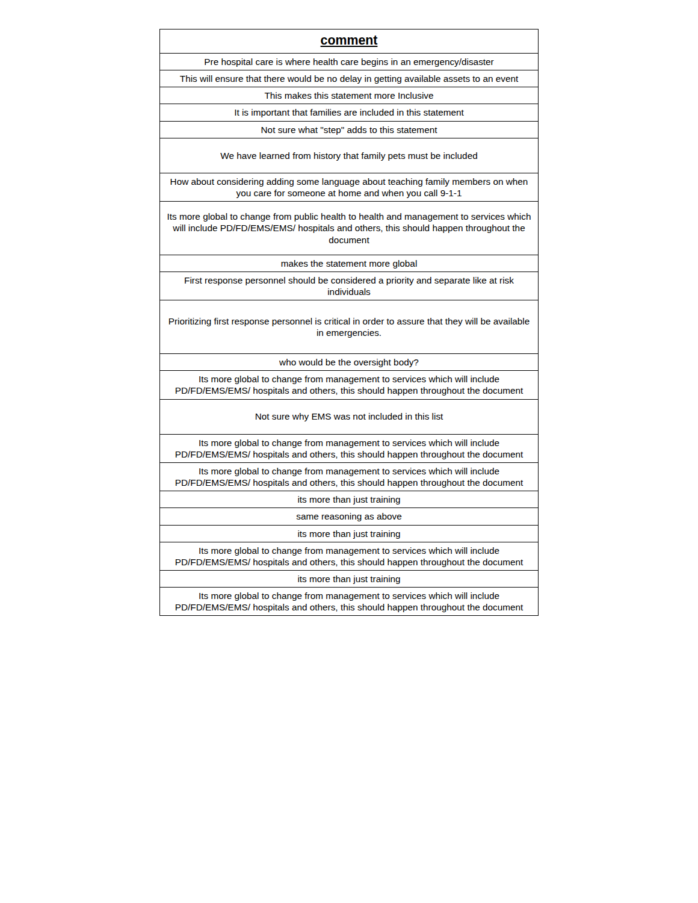comment
| Pre hospital care is where health care begins in an emergency/disaster |
| This will ensure that there would be no delay in getting available assets to an event |
| This makes this statement more Inclusive |
| It is important that families are included in this statement |
| Not sure what "step" adds to this statement |
| We have learned from history that family pets must be included |
| How about considering adding some language about teaching family members on when you care for someone at home and when you call 9-1-1 |
| Its more global to change from public health to health and management to services which will include PD/FD/EMS/EMS/ hospitals and others, this should happen throughout the document |
| makes the statement more global |
| First response personnel should be considered a priority and separate like at risk individuals |
| Prioritizing first response personnel is critical in order to assure that they will be available in emergencies. |
| who would be the oversight body? |
| Its more global to change from management to services which will include PD/FD/EMS/EMS/ hospitals and others, this should happen throughout the document |
| Not sure why EMS was not included in this list |
| Its more global to change from management to services which will include PD/FD/EMS/EMS/ hospitals and others, this should happen throughout the document |
| Its more global to change from management to services which will include PD/FD/EMS/EMS/ hospitals and others, this should happen throughout the document |
| its more than just training |
| same reasoning as above |
| its more than just training |
| Its more global to change from management to services which will include PD/FD/EMS/EMS/ hospitals and others, this should happen throughout the document |
| its more than just training |
| Its more global to change from management to services which will include PD/FD/EMS/EMS/ hospitals and others, this should happen throughout the document |